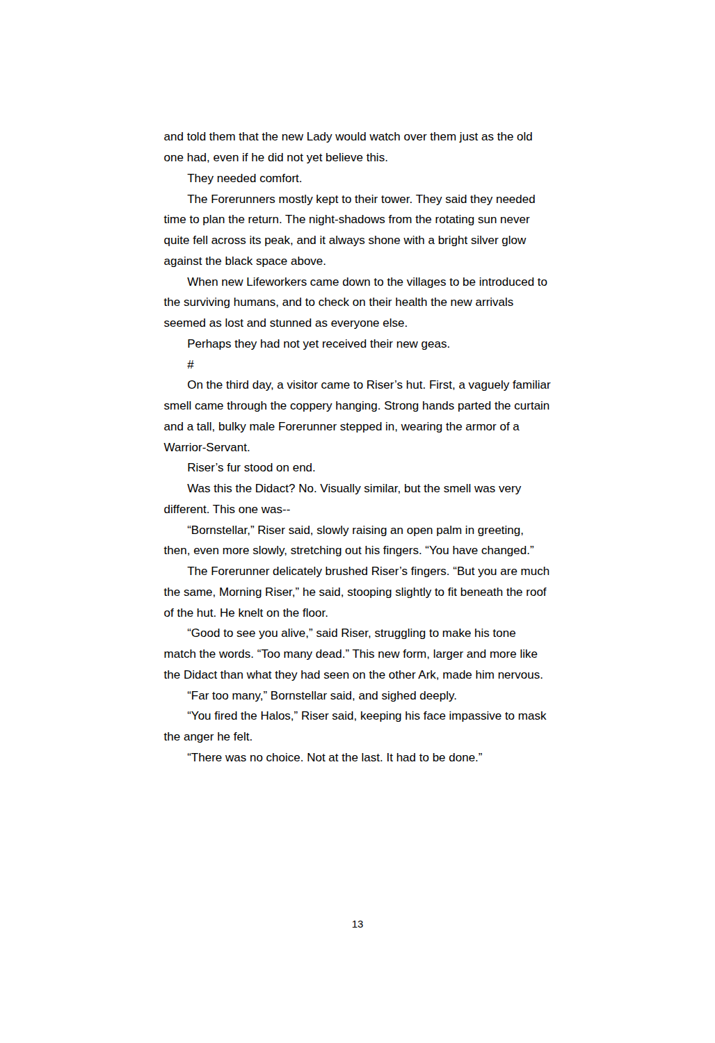and told them that the new Lady would watch over them just as the old one had, even if he did not yet believe this.
They needed comfort.
The Forerunners mostly kept to their tower. They said they needed time to plan the return. The night-shadows from the rotating sun never quite fell across its peak, and it always shone with a bright silver glow against the black space above.
When new Lifeworkers came down to the villages to be introduced to the surviving humans, and to check on their health the new arrivals seemed as lost and stunned as everyone else.
Perhaps they had not yet received their new geas.
#
On the third day, a visitor came to Riser’s hut. First, a vaguely familiar smell came through the coppery hanging. Strong hands parted the curtain and a tall, bulky male Forerunner stepped in, wearing the armor of a Warrior-Servant.
Riser’s fur stood on end.
Was this the Didact? No. Visually similar, but the smell was very different. This one was--
“Bornstellar,” Riser said, slowly raising an open palm in greeting, then, even more slowly, stretching out his fingers. “You have changed.”
The Forerunner delicately brushed Riser’s fingers. “But you are much the same, Morning Riser,” he said, stooping slightly to fit beneath the roof of the hut. He knelt on the floor.
“Good to see you alive,” said Riser, struggling to make his tone match the words. “Too many dead.” This new form, larger and more like the Didact than what they had seen on the other Ark, made him nervous.
“Far too many,” Bornstellar said, and sighed deeply.
“You fired the Halos,” Riser said, keeping his face impassive to mask the anger he felt.
“There was no choice. Not at the last. It had to be done.”
13